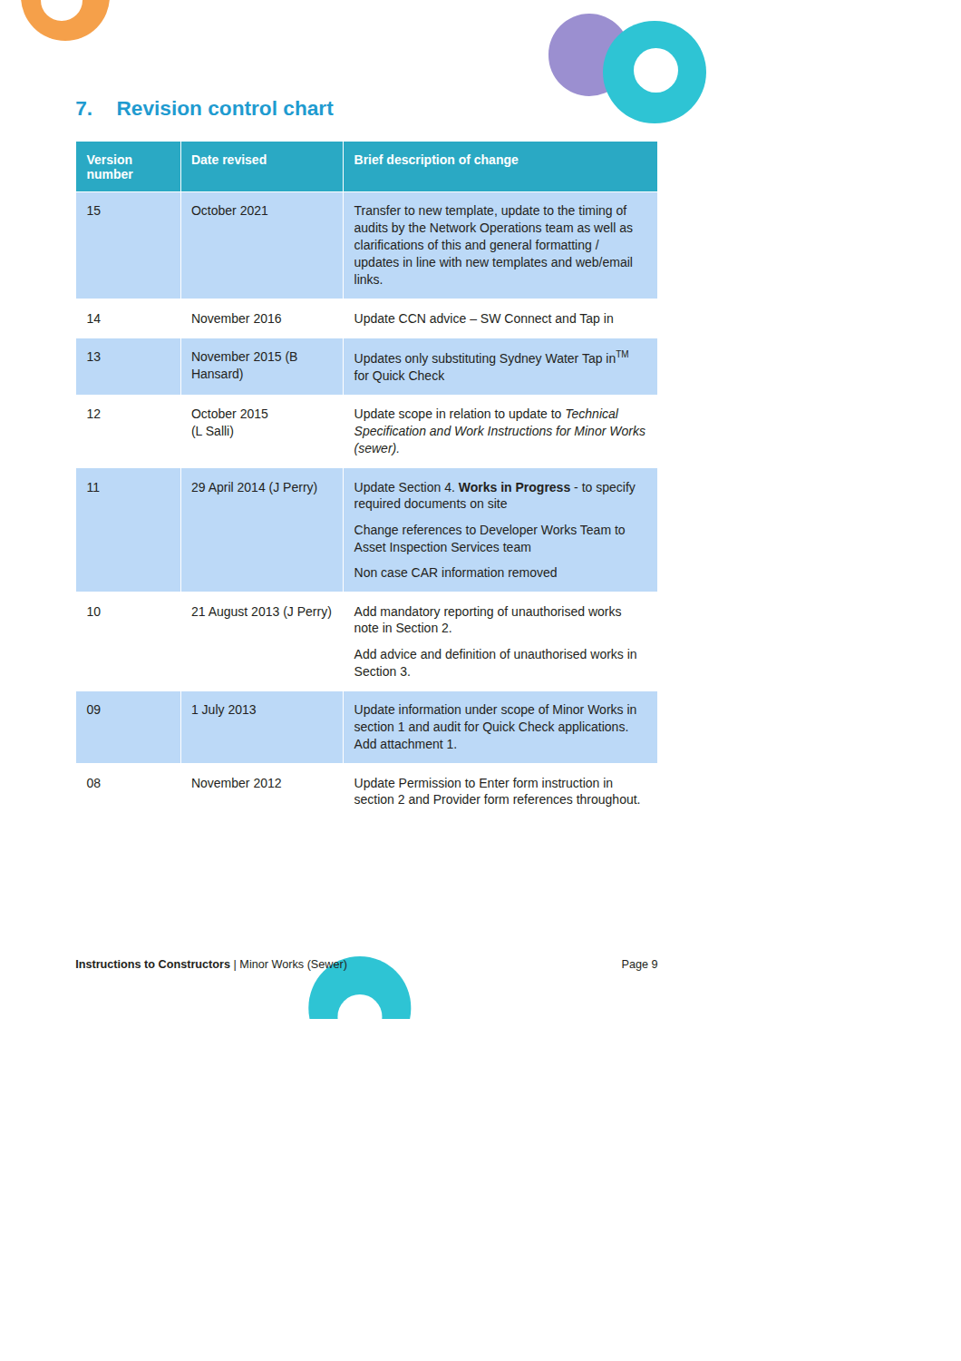7. Revision control chart
| Version number | Date revised | Brief description of change |
| --- | --- | --- |
| 15 | October 2021 | Transfer to new template, update to the timing of audits by the Network Operations team as well as clarifications of this and general formatting / updates in line with new templates and web/email links. |
| 14 | November 2016 | Update CCN advice – SW Connect and Tap in |
| 13 | November 2015 (B Hansard) | Updates only substituting Sydney Water Tap in TM for Quick Check |
| 12 | October 2015 (L Salli) | Update scope in relation to update to Technical Specification and Work Instructions for Minor Works (sewer). |
| 11 | 29 April 2014 (J Perry) | Update Section 4. Works in Progress - to specify required documents on site Change references to Developer Works Team to Asset Inspection Services team Non case CAR information removed |
| 10 | 21 August 2013 (J Perry) | Add mandatory reporting of unauthorised works note in Section 2. Add advice and definition of unauthorised works in Section 3. |
| 09 | 1 July 2013 | Update information under scope of Minor Works in section 1 and audit for Quick Check applications. Add attachment 1. |
| 08 | November 2012 | Update Permission to Enter form instruction in section 2 and Provider form references throughout. |
Instructions to Constructors | Minor Works (Sewer)
Page 9